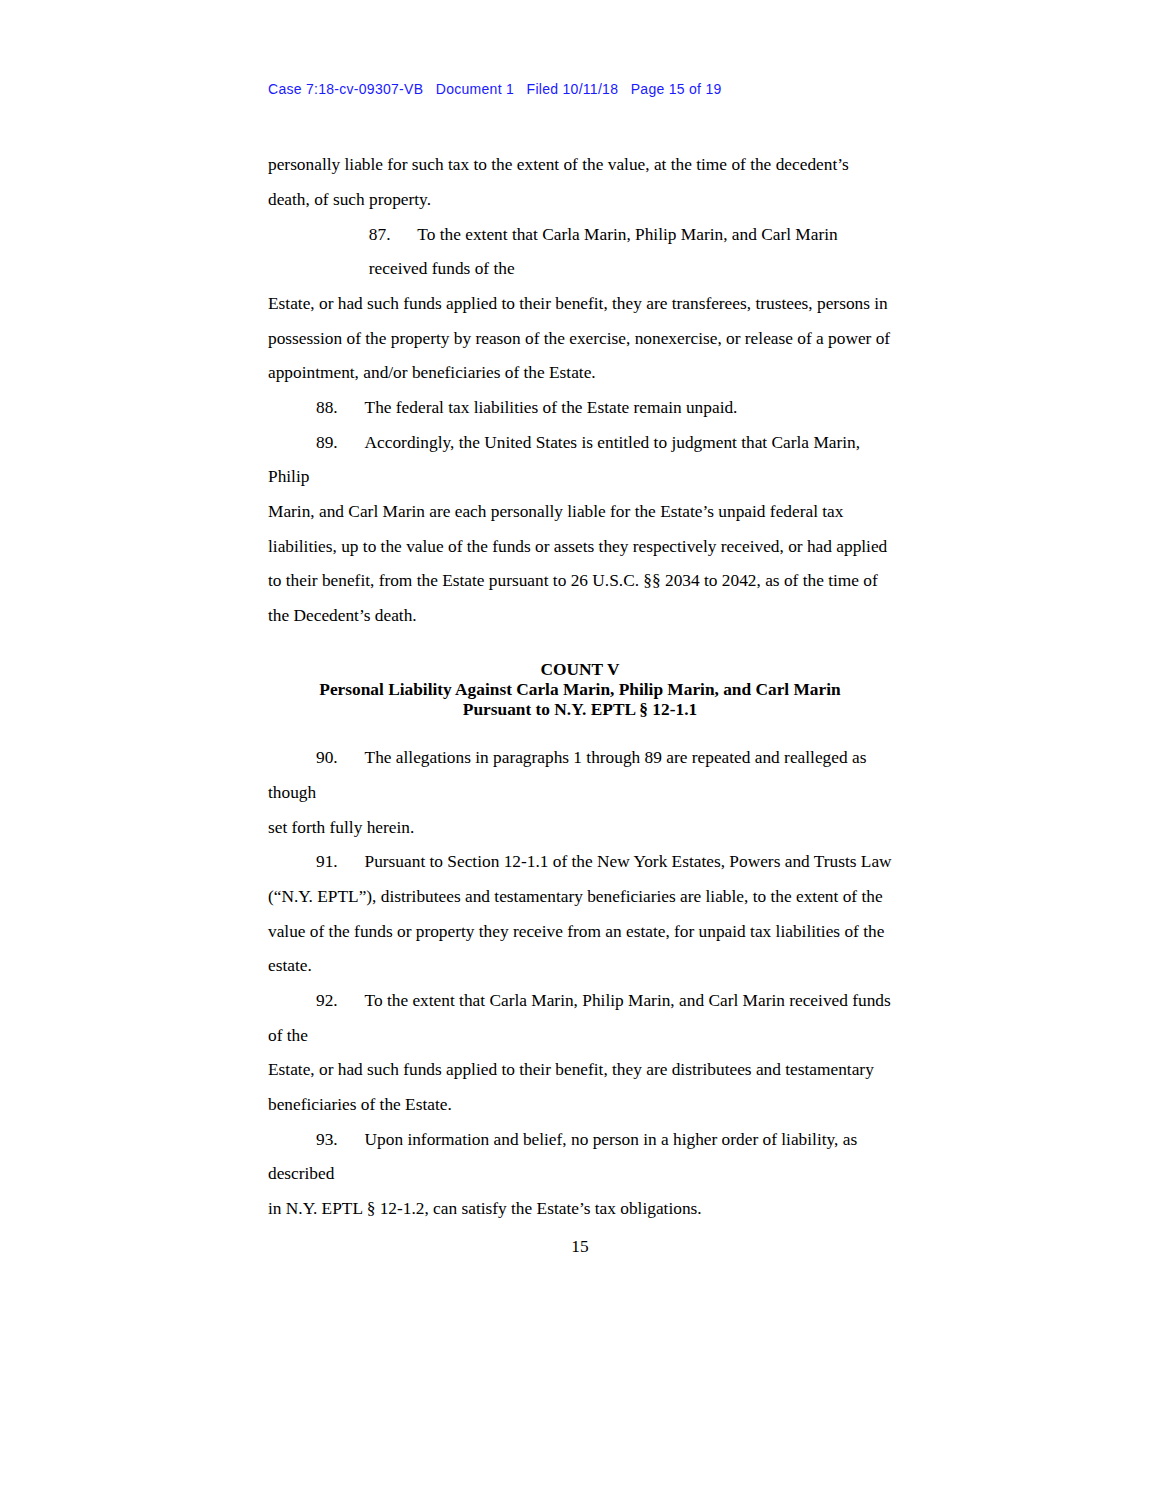Case 7:18-cv-09307-VB Document 1 Filed 10/11/18 Page 15 of 19
personally liable for such tax to the extent of the value, at the time of the decedent’s death, of such property.
87. To the extent that Carla Marin, Philip Marin, and Carl Marin received funds of the
Estate, or had such funds applied to their benefit, they are transferees, trustees, persons in possession of the property by reason of the exercise, nonexercise, or release of a power of appointment, and/or beneficiaries of the Estate.
88. The federal tax liabilities of the Estate remain unpaid.
89. Accordingly, the United States is entitled to judgment that Carla Marin, Philip
Marin, and Carl Marin are each personally liable for the Estate’s unpaid federal tax liabilities, up to the value of the funds or assets they respectively received, or had applied to their benefit, from the Estate pursuant to 26 U.S.C. §§ 2034 to 2042, as of the time of the Decedent’s death.
COUNT V Personal Liability Against Carla Marin, Philip Marin, and Carl Marin Pursuant to N.Y. EPTL § 12-1.1
90. The allegations in paragraphs 1 through 89 are repeated and realleged as though
set forth fully herein.
91. Pursuant to Section 12-1.1 of the New York Estates, Powers and Trusts Law
(“N.Y. EPTL”), distributees and testamentary beneficiaries are liable, to the extent of the value of the funds or property they receive from an estate, for unpaid tax liabilities of the estate.
92. To the extent that Carla Marin, Philip Marin, and Carl Marin received funds of the
Estate, or had such funds applied to their benefit, they are distributees and testamentary beneficiaries of the Estate.
93. Upon information and belief, no person in a higher order of liability, as described
in N.Y. EPTL § 12-1.2, can satisfy the Estate’s tax obligations.
15